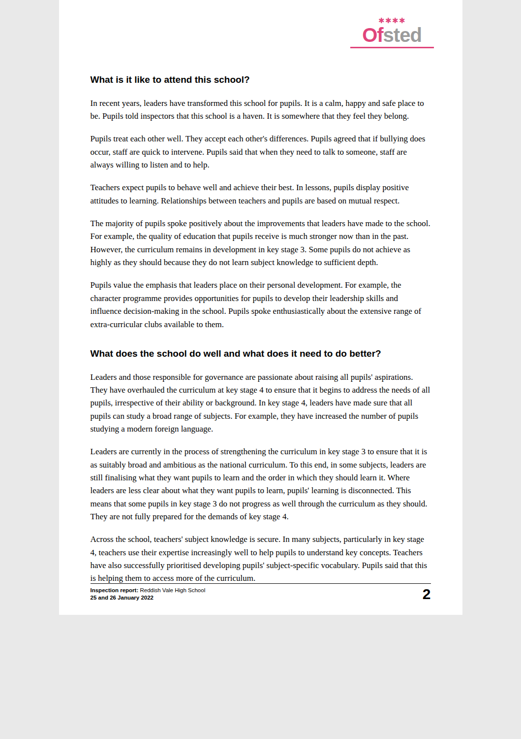✱✱✱✱
Ofsted
What is it like to attend this school?
In recent years, leaders have transformed this school for pupils. It is a calm, happy and safe place to be. Pupils told inspectors that this school is a haven. It is somewhere that they feel they belong.
Pupils treat each other well. They accept each other's differences. Pupils agreed that if bullying does occur, staff are quick to intervene. Pupils said that when they need to talk to someone, staff are always willing to listen and to help.
Teachers expect pupils to behave well and achieve their best. In lessons, pupils display positive attitudes to learning. Relationships between teachers and pupils are based on mutual respect.
The majority of pupils spoke positively about the improvements that leaders have made to the school. For example, the quality of education that pupils receive is much stronger now than in the past. However, the curriculum remains in development in key stage 3. Some pupils do not achieve as highly as they should because they do not learn subject knowledge to sufficient depth.
Pupils value the emphasis that leaders place on their personal development. For example, the character programme provides opportunities for pupils to develop their leadership skills and influence decision-making in the school. Pupils spoke enthusiastically about the extensive range of extra-curricular clubs available to them.
What does the school do well and what does it need to do better?
Leaders and those responsible for governance are passionate about raising all pupils' aspirations. They have overhauled the curriculum at key stage 4 to ensure that it begins to address the needs of all pupils, irrespective of their ability or background. In key stage 4, leaders have made sure that all pupils can study a broad range of subjects. For example, they have increased the number of pupils studying a modern foreign language.
Leaders are currently in the process of strengthening the curriculum in key stage 3 to ensure that it is as suitably broad and ambitious as the national curriculum. To this end, in some subjects, leaders are still finalising what they want pupils to learn and the order in which they should learn it. Where leaders are less clear about what they want pupils to learn, pupils' learning is disconnected. This means that some pupils in key stage 3 do not progress as well through the curriculum as they should. They are not fully prepared for the demands of key stage 4.
Across the school, teachers' subject knowledge is secure. In many subjects, particularly in key stage 4, teachers use their expertise increasingly well to help pupils to understand key concepts. Teachers have also successfully prioritised developing pupils' subject-specific vocabulary. Pupils said that this is helping them to access more of the curriculum.
Inspection report: Reddish Vale High School
25 and 26 January 2022
2